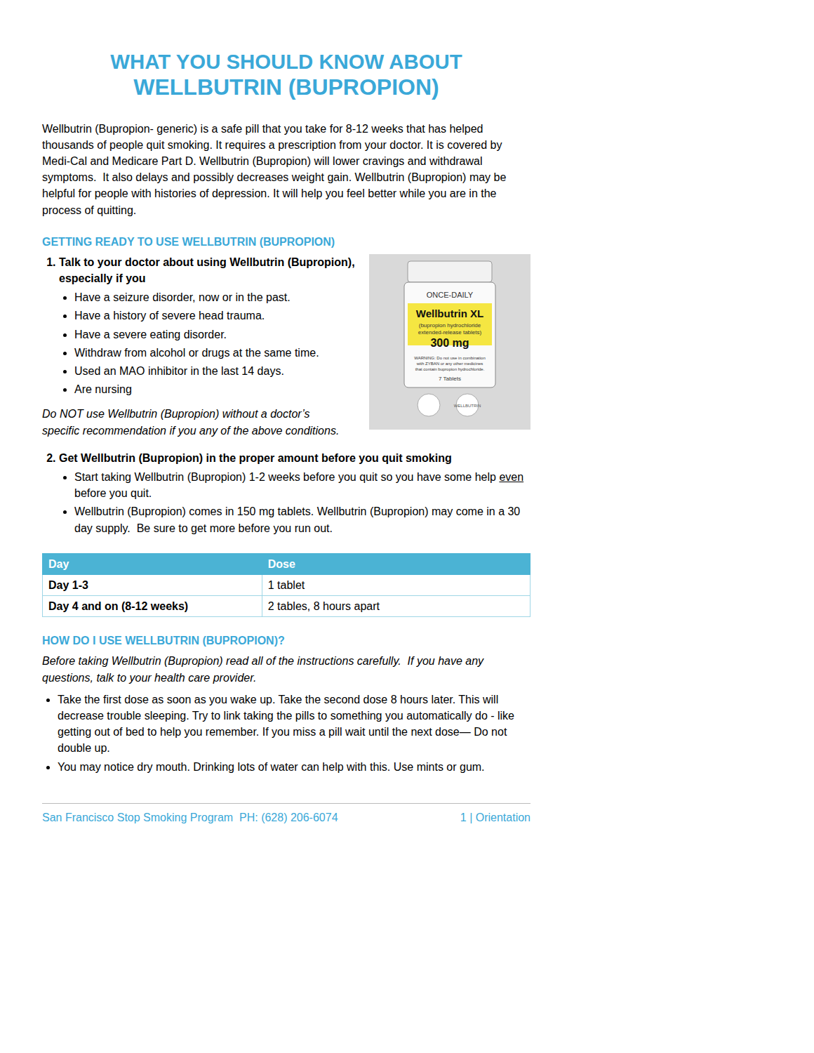WHAT YOU SHOULD KNOW ABOUT WELLBUTRIN (BUPROPION)
Wellbutrin (Bupropion- generic) is a safe pill that you take for 8-12 weeks that has helped thousands of people quit smoking. It requires a prescription from your doctor. It is covered by Medi-Cal and Medicare Part D. Wellbutrin (Bupropion) will lower cravings and withdrawal symptoms. It also delays and possibly decreases weight gain. Wellbutrin (Bupropion) may be helpful for people with histories of depression. It will help you feel better while you are in the process of quitting.
Getting Ready to Use Wellbutrin (Bupropion)
Talk to your doctor about using Wellbutrin (Bupropion), especially if you
Have a seizure disorder, now or in the past.
Have a history of severe head trauma.
Have a severe eating disorder.
Withdraw from alcohol or drugs at the same time.
Used an MAO inhibitor in the last 14 days.
Are nursing
Do NOT use Wellbutrin (Bupropion) without a doctor’s specific recommendation if you any of the above conditions.
Get Wellbutrin (Bupropion) in the proper amount before you quit smoking
Start taking Wellbutrin (Bupropion) 1-2 weeks before you quit so you have some help even before you quit.
Wellbutrin (Bupropion) comes in 150 mg tablets. Wellbutrin (Bupropion) may come in a 30 day supply. Be sure to get more before you run out.
| Day | Dose |
| --- | --- |
| Day 1-3 | 1 tablet |
| Day 4 and on (8-12 weeks) | 2 tables, 8 hours apart |
How Do I Use Wellbutrin (Bupropion)?
Before taking Wellbutrin (Bupropion) read all of the instructions carefully. If you have any questions, talk to your health care provider.
Take the first dose as soon as you wake up. Take the second dose 8 hours later. This will decrease trouble sleeping. Try to link taking the pills to something you automatically do - like getting out of bed to help you remember. If you miss a pill wait until the next dose— Do not double up.
You may notice dry mouth. Drinking lots of water can help with this. Use mints or gum.
San Francisco Stop Smoking Program PH: (628) 206-6074 1 | Orientation